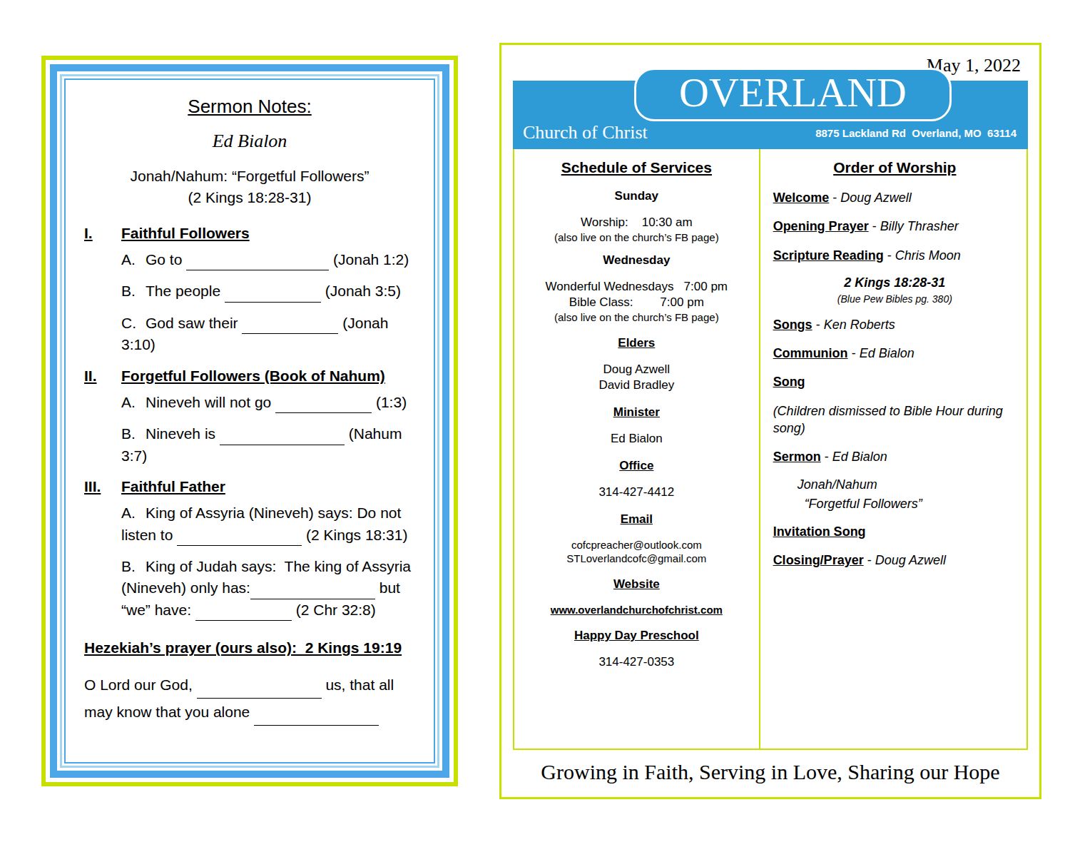Sermon Notes:
Ed Bialon
Jonah/Nahum: “Forgetful Followers”
(2 Kings 18:28-31)
I. Faithful Followers
A. Go to (Jonah 1:2)
B. The people (Jonah 3:5)
C. God saw their (Jonah 3:10)
II. Forgetful Followers (Book of Nahum)
A. Nineveh will not go (1:3)
B. Nineveh is (Nahum 3:7)
III. Faithful Father
A. King of Assyria (Nineveh) says: Do not listen to (2 Kings 18:31)
B. King of Judah says: The king of Assyria (Nineveh) only has: but “we” have: (2 Chr 32:8)
Hezekiah’s prayer (ours also): 2 Kings 19:19
O Lord our God, us, that all may know that you alone
May 1, 2022
OVERLAND
Church of Christ
8875 Lackland Rd Overland, MO 63114
Schedule of Services
Sunday
Worship: 10:30 am
(also live on the church’s FB page)
Wednesday
Wonderful Wednesdays 7:00 pm
Bible Class: 7:00 pm
(also live on the church’s FB page)
Elders
Doug Azwell
David Bradley
Minister
Ed Bialon
Office
314-427-4412
Email
cofcpreacher@outlook.com
STLoverlandcofc@gmail.com
Website
www.overlandchurchofchrist.com
Happy Day Preschool
314-427-0353
Order of Worship
Welcome - Doug Azwell
Opening Prayer - Billy Thrasher
Scripture Reading - Chris Moon
2 Kings 18:28-31
(Blue Pew Bibles pg. 380)
Songs - Ken Roberts
Communion - Ed Bialon
Song
(Children dismissed to Bible Hour during song)
Sermon - Ed Bialon
Jonah/Nahum
“Forgetful Followers”
Invitation Song
Closing/Prayer - Doug Azwell
Growing in Faith, Serving in Love, Sharing our Hope